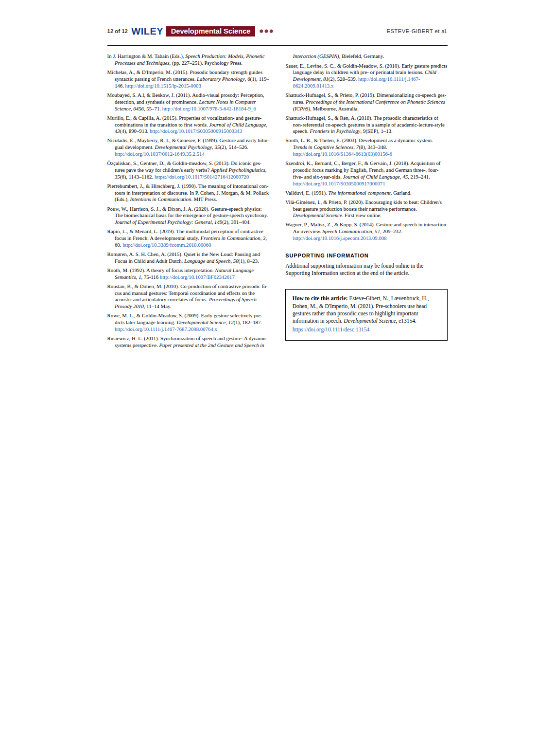12 of 12 WILEY Developmental Science ESTEVE-GIBERT et al.
In J. Harrington & M. Tabain (Eds.), Speech Production: Models, Phonetic Processes and Techniques, (pp. 227–251). Psychology Press.
Michelas, A., & D'Imperio, M. (2015). Prosodic boundary strength guides syntactic parsing of French utterances. Laboratory Phonology, 6(1), 119–146. http://doi.org/10.1515/lp-2015-0003
Moubayed, S. A.l, & Beskow, J. (2011). Audio-visual prosody: Perception, detection, and synthesis of prominence. Lecture Notes in Computer Science, 6456, 55–71. http://doi.org/10.1007/978-3-642-18184-9_6
Murillo, E., & Capilla, A. (2015). Properties of vocalization- and gesture-combinations in the transition to first words. Journal of Child Language, 43(4), 890–913. http://doi.org/10.1017/S0305000915000343
Nicoladis, E., Mayberry, R. I., & Genesee, F. (1999). Gesture and early bilingual development. Developmental Psychology, 35(2), 514–526. http://doi.org/10.1037/0012-1649.35.2.514
Özçaliskan, S., Gentner, D., & Goldin-meadow, S. (2013). Do iconic gestures pave the way for children's early verbs? Applied Psycholinguistics, 35(6), 1143–1162. https://doi.org/10.1017/S0142716412000720
Pierrehumbert, J., & Hirschberg, J. (1990). The meaning of intonational contours in interpretation of discourse. In P. Cohen, J. Morgan, & M. Pollack (Eds.), Intentions in Communication. MIT Press.
Pouw, W., Harrison, S. J., & Dixon, J. A. (2020). Gesture-speech physics: The biomechanical basis for the emergence of gesture-speech synchrony. Journal of Experimental Psychology: General, 149(2), 391–404.
Rapin, L., & Ménard, L. (2019). The multimodal perception of contrastive focus in French: A developmental study. Frontiers in Communication, 3, 60. http://doi.org/10.3389/fcomm.2018.00060
Romøren, A. S. H. Chen, A. (2015). Quiet is the New Loud: Pausing and Focus in Child and Adult Dutch. Language and Speech, 58(1), 8–23.
Rooth, M. (1992). A theory of focus interpretation. Natural Language Semantics, 1, 75-116 http://doi.org/10.1007/BF02342617
Roustan, B., & Dohen, M. (2010). Co-production of contrastive prosodic focus and manual gestures: Temporal coordination and effects on the acoustic and articulatory correlates of focus. Proceedings of Speech Prosody 2010, 11–14 May.
Rowe, M. L., & Goldin-Meadow, S. (2009). Early gesture selectively predicts later language learning. Developmental Science, 12(1), 182–187. http://doi.org/10.1111/j.1467-7687.2008.00764.x
Rusiewicz, H. L. (2011). Synchronization of speech and gesture: A dynamic systems perspective. Paper presented at the 2nd Gesture and Speech in Interaction (GESPIN), Bielefeld, Germany.
Sauer, E., Levine, S. C., & Goldin-Meadow, S. (2010). Early gesture predicts language delay in children with pre- or perinatal brain lesions. Child Development, 81(2), 528–539. http://doi.org/10.1111/j.1467-8624.2009.01413.x
Shattuck-Hufnagel, S., & Prieto, P. (2019). Dimensionalizing co-speech gestures. Proceedings of the International Conference on Phonetic Sciences (ICPhS), Melbourne, Australia.
Shattuck-Hufnagel, S., & Ren, A. (2018). The prosodic characteristics of non-referential co-speech gestures in a sample of academic-lecture-style speech. Frontiers in Psychology, 9(SEP), 1–13.
Smith, L. B., & Thelen, E. (2003). Development as a dynamic system. Trends in Cognitive Sciences, 7(8), 343–348. http://doi.org/10.1016/S1364-6613(03)00156-6
Szendroi, K., Bernard, C., Berger, F., & Gervain, J. (2018). Acquisition of prosodic focus marking by English, French, and German three-, four- five- and six-year-olds. Journal of Child Language, 45, 219–241. http://doi.org/10.1017/S0305000917000071
Vallduví, E. (1991). The informational component. Garland.
Vilà-Giménez, I., & Prieto, P. (2020). Encouraging kids to beat: Children's beat gesture production boosts their narrative performance. Developmental Science. First view online.
Wagner, P., Malisz, Z., & Kopp, S. (2014). Gesture and speech in interaction: An overview. Speech Communication, 57, 209–232. http://doi.org/10.1016/j.specom.2013.09.008
Supporting Information
Additional supporting information may be found online in the Supporting Information section at the end of the article.
How to cite this article: Esteve-Gibert, N., Lœvenbruck, H., Dohen, M., & D'Imperio, M. (2021). Pre-schoolers use head gestures rather than prosodic cues to highlight important information in speech. Developmental Science, e13154. https://doi.org/10.1111/desc.13154